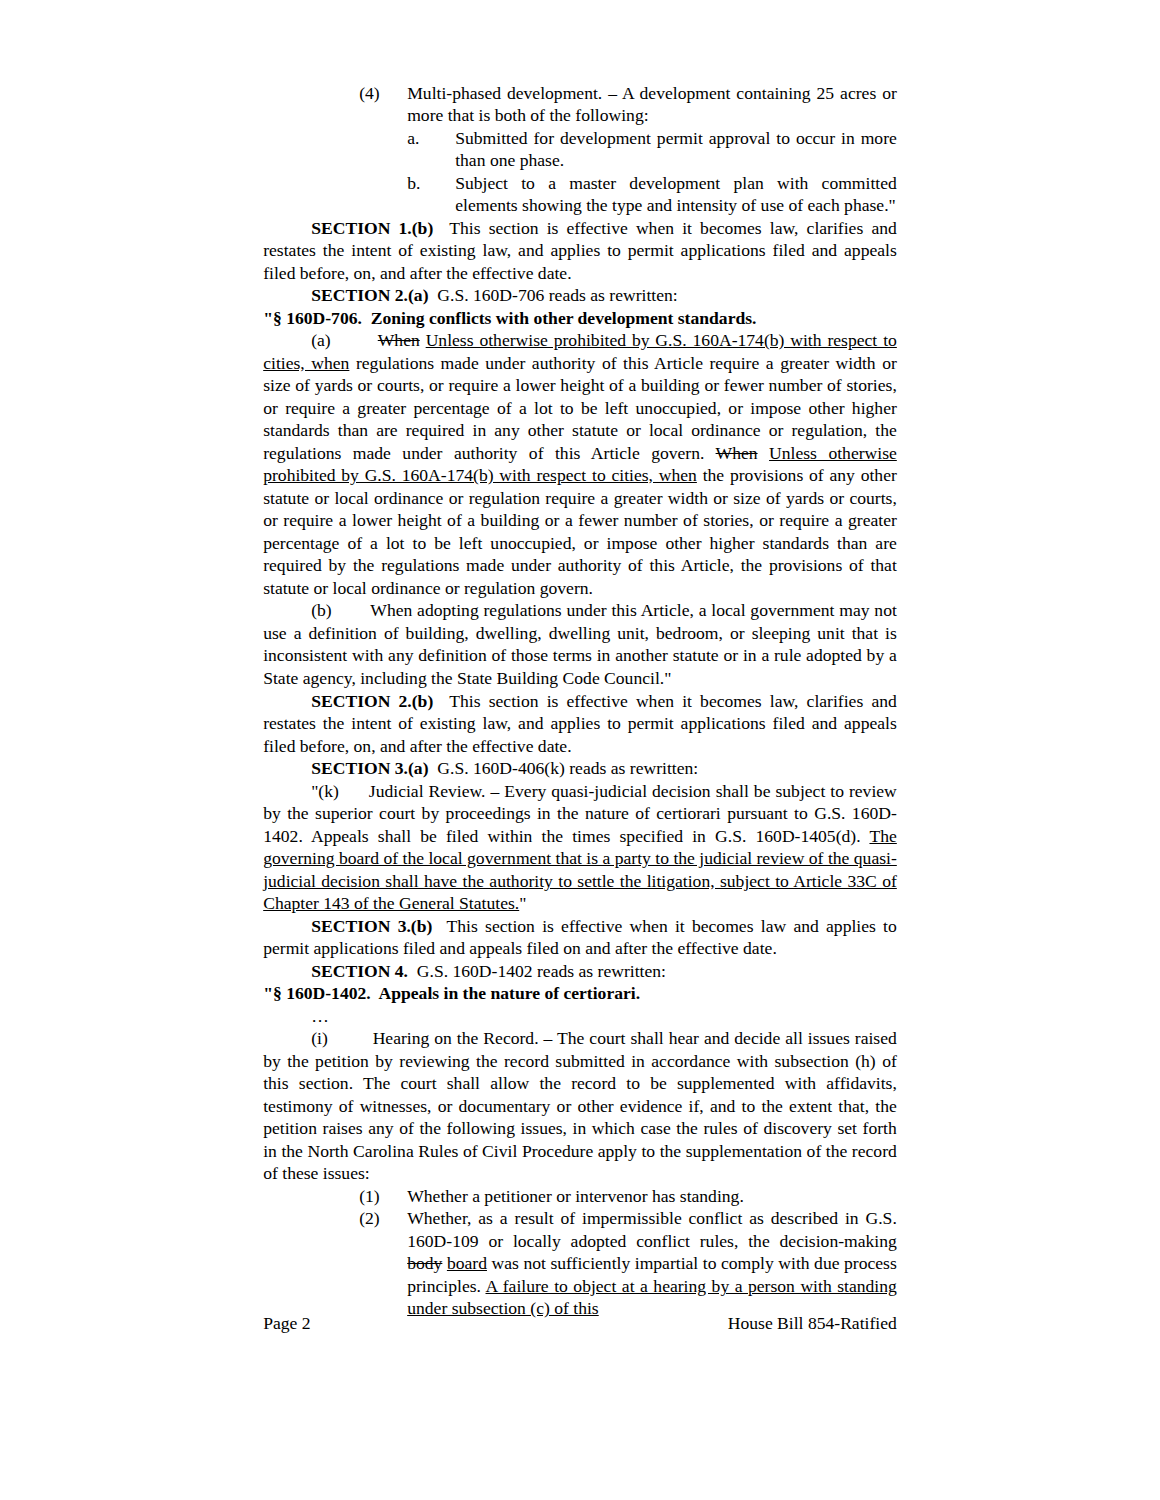(4)
Multi-phased development. – A development containing 25 acres or more that is both of the following:
a.
Submitted for development permit approval to occur in more than one phase.
b.
Subject to a master development plan with committed elements showing the type and intensity of use of each phase."
SECTION 1.(b) This section is effective when it becomes law, clarifies and restates the intent of existing law, and applies to permit applications filed and appeals filed before, on, and after the effective date.
SECTION 2.(a) G.S. 160D-706 reads as rewritten:
"§ 160D-706. Zoning conflicts with other development standards.
(a) When Unless otherwise prohibited by G.S. 160A-174(b) with respect to cities, when regulations made under authority of this Article require a greater width or size of yards or courts, or require a lower height of a building or fewer number of stories, or require a greater percentage of a lot to be left unoccupied, or impose other higher standards than are required in any other statute or local ordinance or regulation, the regulations made under authority of this Article govern. When Unless otherwise prohibited by G.S. 160A-174(b) with respect to cities, when the provisions of any other statute or local ordinance or regulation require a greater width or size of yards or courts, or require a lower height of a building or a fewer number of stories, or require a greater percentage of a lot to be left unoccupied, or impose other higher standards than are required by the regulations made under authority of this Article, the provisions of that statute or local ordinance or regulation govern.
(b) When adopting regulations under this Article, a local government may not use a definition of building, dwelling, dwelling unit, bedroom, or sleeping unit that is inconsistent with any definition of those terms in another statute or in a rule adopted by a State agency, including the State Building Code Council."
SECTION 2.(b) This section is effective when it becomes law, clarifies and restates the intent of existing law, and applies to permit applications filed and appeals filed before, on, and after the effective date.
SECTION 3.(a) G.S. 160D-406(k) reads as rewritten:
"(k) Judicial Review. – Every quasi-judicial decision shall be subject to review by the superior court by proceedings in the nature of certiorari pursuant to G.S. 160D-1402. Appeals shall be filed within the times specified in G.S. 160D-1405(d). The governing board of the local government that is a party to the judicial review of the quasi-judicial decision shall have the authority to settle the litigation, subject to Article 33C of Chapter 143 of the General Statutes."
SECTION 3.(b) This section is effective when it becomes law and applies to permit applications filed and appeals filed on and after the effective date.
SECTION 4. G.S. 160D-1402 reads as rewritten:
"§ 160D-1402. Appeals in the nature of certiorari.
…
(i) Hearing on the Record. – The court shall hear and decide all issues raised by the petition by reviewing the record submitted in accordance with subsection (h) of this section. The court shall allow the record to be supplemented with affidavits, testimony of witnesses, or documentary or other evidence if, and to the extent that, the petition raises any of the following issues, in which case the rules of discovery set forth in the North Carolina Rules of Civil Procedure apply to the supplementation of the record of these issues:
(1)
Whether a petitioner or intervenor has standing.
(2)
Whether, as a result of impermissible conflict as described in G.S. 160D-109 or locally adopted conflict rules, the decision-making body board was not sufficiently impartial to comply with due process principles. A failure to object at a hearing by a person with standing under subsection (c) of this
Page 2
House Bill 854-Ratified